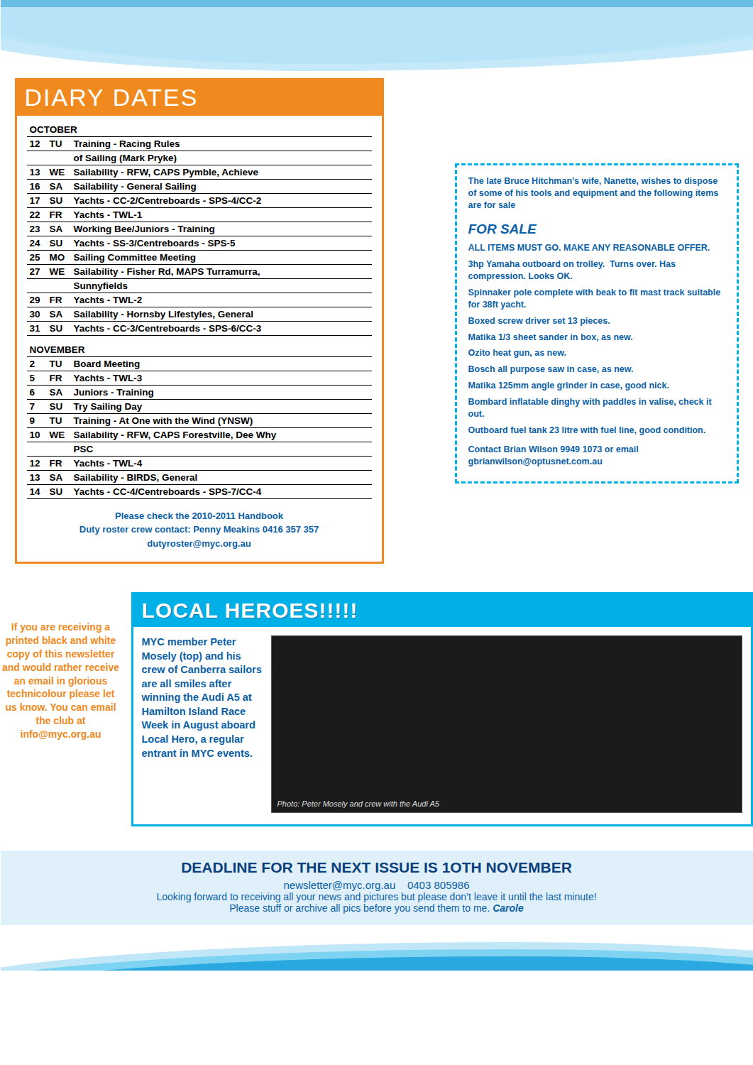DIARY DATES
| OCTOBER |
| 12 | TU | Training - Racing Rules |
| | | of Sailing (Mark Pryke) |
| 13 | WE | Sailability - RFW, CAPS Pymble, Achieve |
| 16 | SA | Sailability - General Sailing |
| 17 | SU | Yachts - CC-2/Centreboards - SPS-4/CC-2 |
| 22 | FR | Yachts - TWL-1 |
| 23 | SA | Working Bee/Juniors - Training |
| 24 | SU | Yachts - SS-3/Centreboards - SPS-5 |
| 25 | MO | Sailing Committee Meeting |
| 27 | WE | Sailability - Fisher Rd, MAPS Turramurra, |
| | | Sunnyfields |
| 29 | FR | Yachts - TWL-2 |
| 30 | SA | Sailability - Hornsby Lifestyles, General |
| 31 | SU | Yachts - CC-3/Centreboards - SPS-6/CC-3 |
| NOVEMBER |
| 2 | TU | Board Meeting |
| 5 | FR | Yachts - TWL-3 |
| 6 | SA | Juniors - Training |
| 7 | SU | Try Sailing Day |
| 9 | TU | Training - At One with the Wind (YNSW) |
| 10 | WE | Sailability - RFW, CAPS Forestville, Dee Why |
| | | PSC |
| 12 | FR | Yachts - TWL-4 |
| 13 | SA | Sailability - BIRDS, General |
| 14 | SU | Yachts - CC-4/Centreboards - SPS-7/CC-4 |
Please check the 2010-2011 Handbook
Duty roster crew contact: Penny Meakins 0416 357 357
dutyroster@myc.org.au
The late Bruce Hitchman’s wife, Nanette, wishes to dispose of some of his tools and equipment and the following items are for sale
FOR SALE
ALL ITEMS MUST GO. MAKE ANY REASONABLE OFFER.
3hp Yamaha outboard on trolley. Turns over. Has compression. Looks OK.
Spinnaker pole complete with beak to fit mast track suitable for 38ft yacht.
Boxed screw driver set 13 pieces.
Matika 1/3 sheet sander in box, as new.
Ozito heat gun, as new.
Bosch all purpose saw in case, as new.
Matika 125mm angle grinder in case, good nick.
Bombard inflatable dinghy with paddles in valise, check it out.
Outboard fuel tank 23 litre with fuel line, good condition.
Contact Brian Wilson 9949 1073 or email gbrianwilson@optusnet.com.au
If you are receiving a printed black and white copy of this newsletter and would rather receive an email in glorious technicolour please let us know. You can email the club at info@myc.org.au
LOCAL HEROES!!!!!
MYC member Peter Mosely (top) and his crew of Canberra sailors are all smiles after winning the Audi A5 at Hamilton Island Race Week in August aboard Local Hero, a regular entrant in MYC events.
Photo: Peter Mosely and crew with the Audi A5
DEADLINE FOR THE NEXT ISSUE IS 1OTH NOVEMBER
newsletter@myc.org.au 0403 805986
Looking forward to receiving all your news and pictures but please don’t leave it until the last minute!
Please stuff or archive all pics before you send them to me. Carole